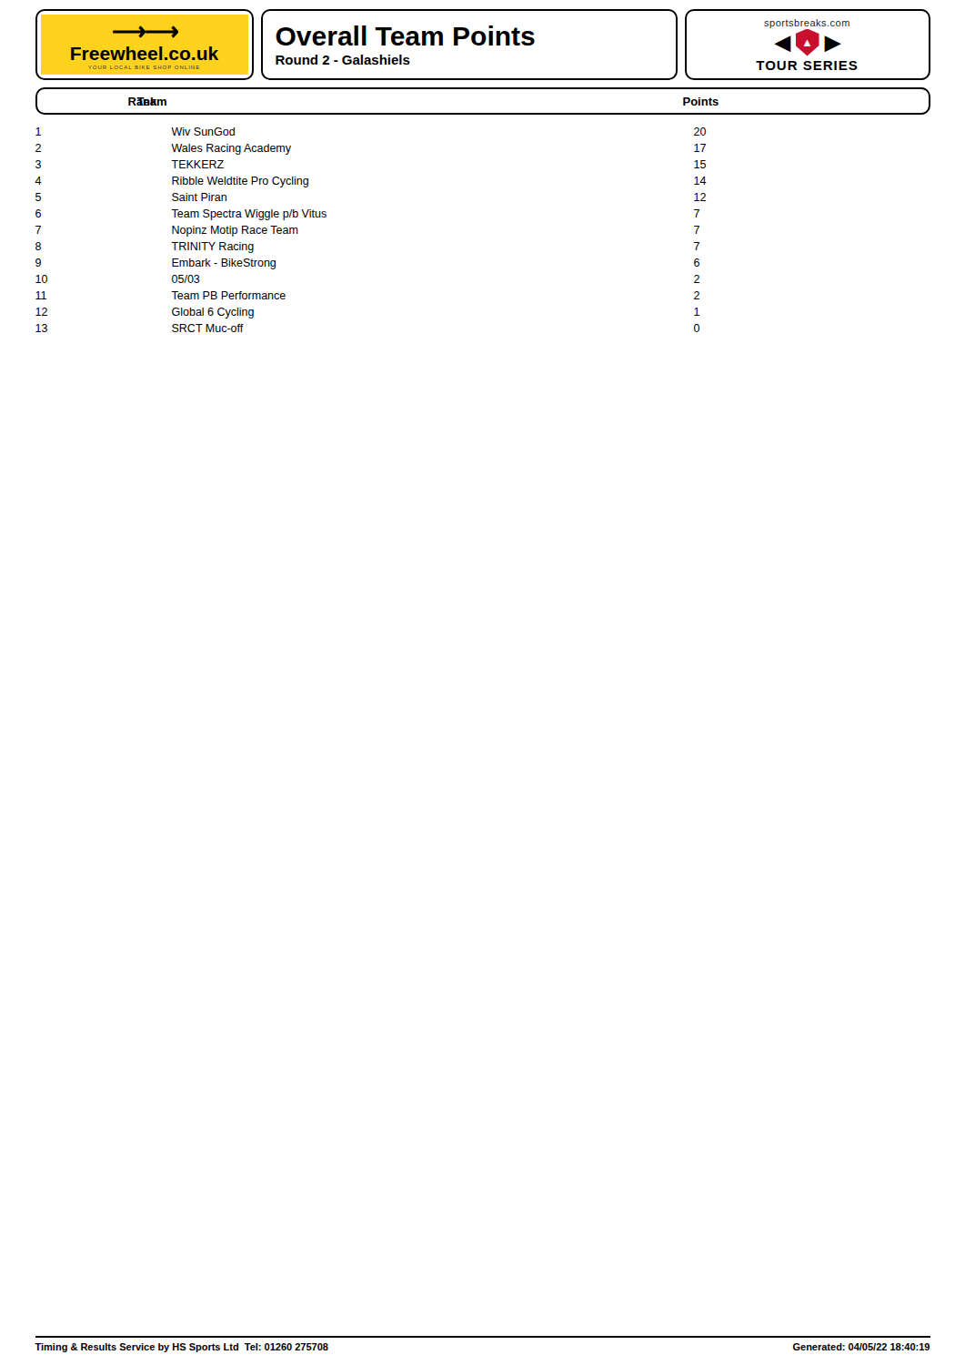⟶⟶
Freewheel.co.uk
YOUR LOCAL BIKE SHOP ONLINE
Overall Team Points
Round 2 - Galashiels
sportsbreaks.com
◀ ▲ ▶
TOUR SERIES
Rank
Team
Points
| 1 | Wiv SunGod | 20 |
| 2 | Wales Racing Academy | 17 |
| 3 | TEKKERZ | 15 |
| 4 | Ribble Weldtite Pro Cycling | 14 |
| 5 | Saint Piran | 12 |
| 6 | Team Spectra Wiggle p/b Vitus | 7 |
| 7 | Nopinz Motip Race Team | 7 |
| 8 | TRINITY Racing | 7 |
| 9 | Embark - BikeStrong | 6 |
| 10 | 05/03 | 2 |
| 11 | Team PB Performance | 2 |
| 12 | Global 6 Cycling | 1 |
| 13 | SRCT Muc-off | 0 |
Timing & Results Service by HS Sports Ltd Tel: 01260 275708
Generated: 04/05/22 18:40:19